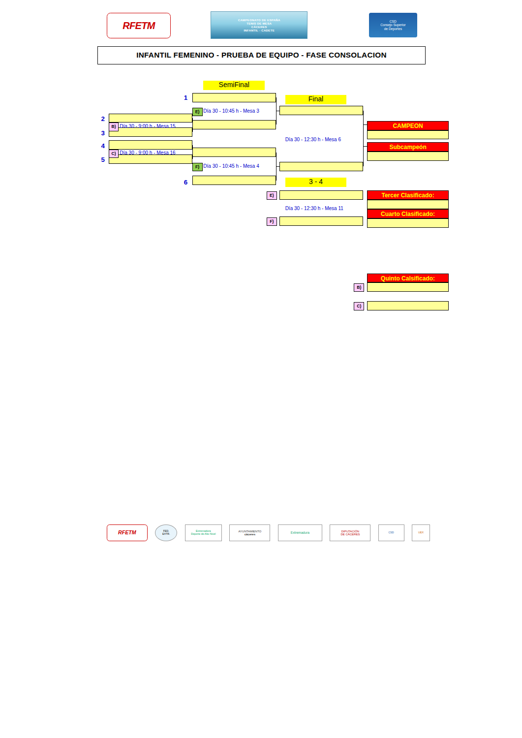RFETM
Campeonato de España
Tenis de Mesa
Cáceres
Infantil · Cadete
CSD
Consejo Superior
de Deportes
INFANTIL FEMENINO - PRUEBA DE EQUIPO - FASE CONSOLACION
SemiFinal
Final
3 - 4
1
2
3
4
5
6
B)
Día 30 - 9:00 h - Mesa 15
C)
Día 30 - 9:00 h - Mesa 16
E)
Día 30 - 10:45 h - Mesa 3
F)
Día 30 - 10:45 h - Mesa 4
Día 30 - 12:30 h - Mesa 6
CAMPEON
Subcampeón
E)
Tercer Clasificado:
Día 30 - 12:30 h - Mesa 11
F)
Cuarto Clasificado:
Quinto Calsificado:
B)
C)
RFETM
FED.
EXTR.
Extremadura
Deporte de Alto Nivel
AYUNTAMIENTO
cáceres
Extremadura
DIPUTACIÓN
DE CÁCERES
CSD
UEX